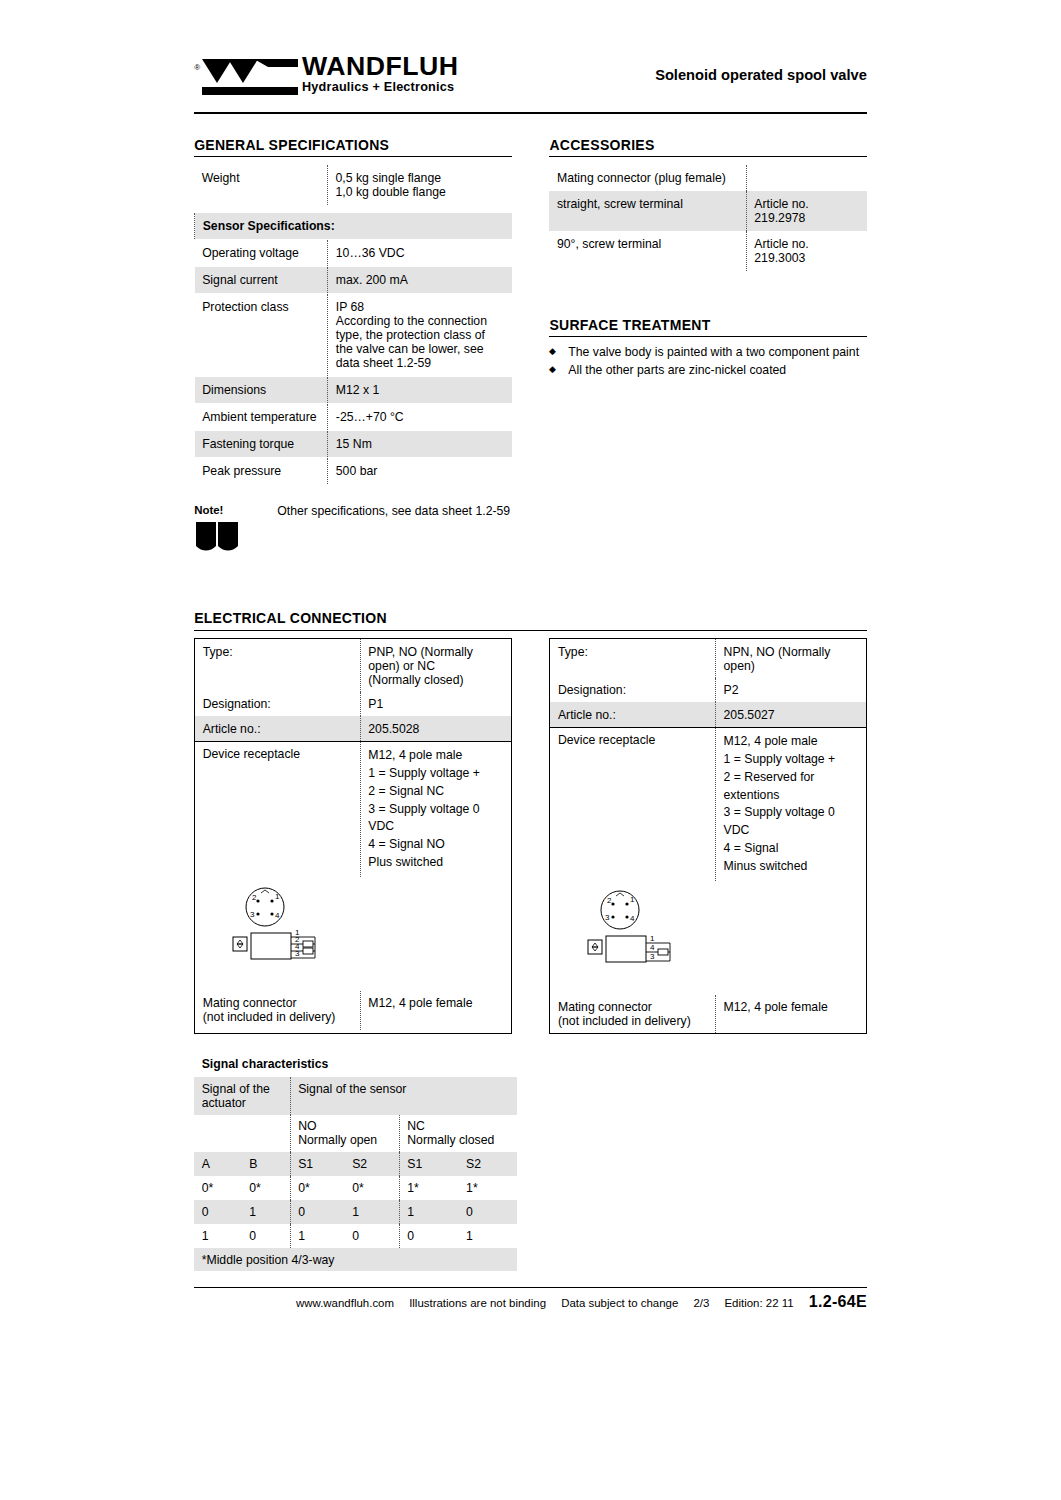®
WANDFLUH
Hydraulics + Electronics
Solenoid operated spool valve
General specifications
| Weight | 0,5 kg single flange 1,0 kg double flange |
| Sensor Specifications: |
| Operating voltage | 10…36 VDC |
| Signal current | max. 200 mA |
| Protection class | IP 68 According to the connection type, the protection class of the valve can be lower, see data sheet 1.2-59 |
| Dimensions | M12 x 1 |
| Ambient temperature | -25…+70 °C |
| Fastening torque | 15 Nm |
| Peak pressure | 500 bar |
Note!
Other specifications, see data sheet 1.2-59
Accessories
| Mating connector (plug female) | |
| straight, screw terminal | Article no. 219.2978 |
| 90°, screw terminal | Article no. 219.3003 |
Surface treatment
The valve body is painted with a two component paint
All the other parts are zinc-nickel coated
Electrical connection
| Type: | PNP, NO (Normally open) or NC (Normally closed) |
| Designation: | P1 |
| Article no.: | 205.5028 |
| Device receptacle | M12, 4 pole male 1 = Supply voltage + 2 = Signal NC 3 = Supply voltage 0 VDC 4 = Signal NO Plus switched |
| 2 1 3 4 1 2 4 3 | |
| Mating connector (not included in delivery) | M12, 4 pole female |
| Type: | NPN, NO (Normally open) |
| Designation: | P2 |
| Article no.: | 205.5027 |
| Device receptacle | M12, 4 pole male 1 = Supply voltage + 2 = Reserved for extentions 3 = Supply voltage 0 VDC 4 = Signal Minus switched |
| 2 1 3 4 1 4 3 | |
| Mating connector (not included in delivery) | M12, 4 pole female |
Signal characteristics
| Signal of the actuator | Signal of the sensor |
| --- | --- |
| | | NO Normally open | NC Normally closed |
| A | B | S1 | S2 | S1 | S2 |
| 0* | 0* | 0* | 0* | 1* | 1* |
| 0 | 1 | 0 | 1 | 1 | 0 |
| 1 | 0 | 1 | 0 | 0 | 1 |
| *Middle position 4/3-way |
www.wandfluh.com Illustrations are not binding Data subject to change 2/3 Edition: 22 11 1.2-64E